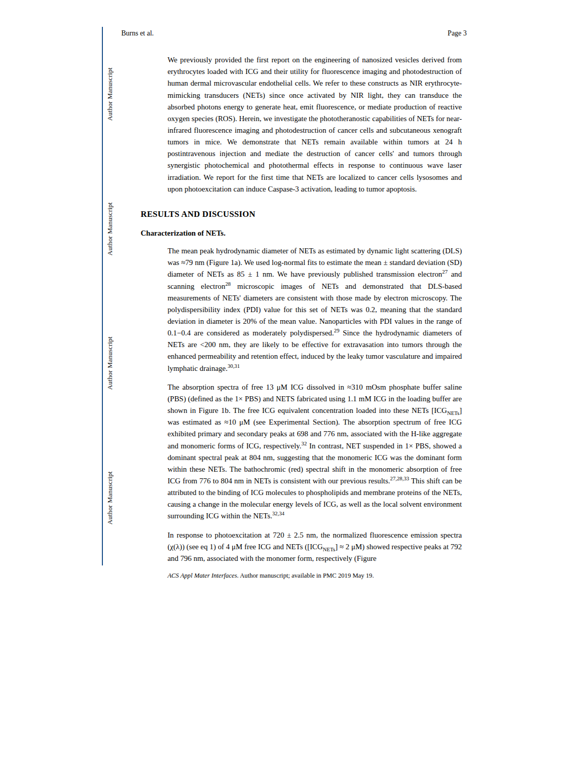Author Manuscript Author Manuscript Author Manuscript Author Manuscript
Burns et al.
Page 3
We previously provided the first report on the engineering of nanosized vesicles derived from erythrocytes loaded with ICG and their utility for fluorescence imaging and photodestruction of human dermal microvascular endothelial cells. We refer to these constructs as NIR erythrocyte-mimicking transducers (NETs) since once activated by NIR light, they can transduce the absorbed photons energy to generate heat, emit fluorescence, or mediate production of reactive oxygen species (ROS). Herein, we investigate the phototheranostic capabilities of NETs for near-infrared fluorescence imaging and photodestruction of cancer cells and subcutaneous xenograft tumors in mice. We demonstrate that NETs remain available within tumors at 24 h postintravenous injection and mediate the destruction of cancer cells' and tumors through synergistic photochemical and photothermal effects in response to continuous wave laser irradiation. We report for the first time that NETs are localized to cancer cells lysosomes and upon photoexcitation can induce Caspase-3 activation, leading to tumor apoptosis.
RESULTS AND DISCUSSION
Characterization of NETs.
The mean peak hydrodynamic diameter of NETs as estimated by dynamic light scattering (DLS) was ≈79 nm (Figure 1a). We used log-normal fits to estimate the mean ± standard deviation (SD) diameter of NETs as 85 ± 1 nm. We have previously published transmission electron27 and scanning electron28 microscopic images of NETs and demonstrated that DLS-based measurements of NETs' diameters are consistent with those made by electron microscopy. The polydispersibility index (PDI) value for this set of NETs was 0.2, meaning that the standard deviation in diameter is 20% of the mean value. Nanoparticles with PDI values in the range of 0.1−0.4 are considered as moderately polydispersed.29 Since the hydrodynamic diameters of NETs are <200 nm, they are likely to be effective for extravasation into tumors through the enhanced permeability and retention effect, induced by the leaky tumor vasculature and impaired lymphatic drainage.30,31
The absorption spectra of free 13 μM ICG dissolved in ≈310 mOsm phosphate buffer saline (PBS) (defined as the 1× PBS) and NETS fabricated using 1.1 mM ICG in the loading buffer are shown in Figure 1b. The free ICG equivalent concentration loaded into these NETs [ICGNETs] was estimated as ≈10 μM (see Experimental Section). The absorption spectrum of free ICG exhibited primary and secondary peaks at 698 and 776 nm, associated with the H-like aggregate and monomeric forms of ICG, respectively.32 In contrast, NET suspended in 1× PBS, showed a dominant spectral peak at 804 nm, suggesting that the monomeric ICG was the dominant form within these NETs. The bathochromic (red) spectral shift in the monomeric absorption of free ICG from 776 to 804 nm in NETs is consistent with our previous results.27,28,33 This shift can be attributed to the binding of ICG molecules to phospholipids and membrane proteins of the NETs, causing a change in the molecular energy levels of ICG, as well as the local solvent environment surrounding ICG within the NETs.32,34
In response to photoexcitation at 720 ± 2.5 nm, the normalized fluorescence emission spectra (χ(λ)) (see eq 1) of 4 μM free ICG and NETs ([ICGNETs] ≈ 2 μM) showed respective peaks at 792 and 796 nm, associated with the monomer form, respectively (Figure
ACS Appl Mater Interfaces. Author manuscript; available in PMC 2019 May 19.